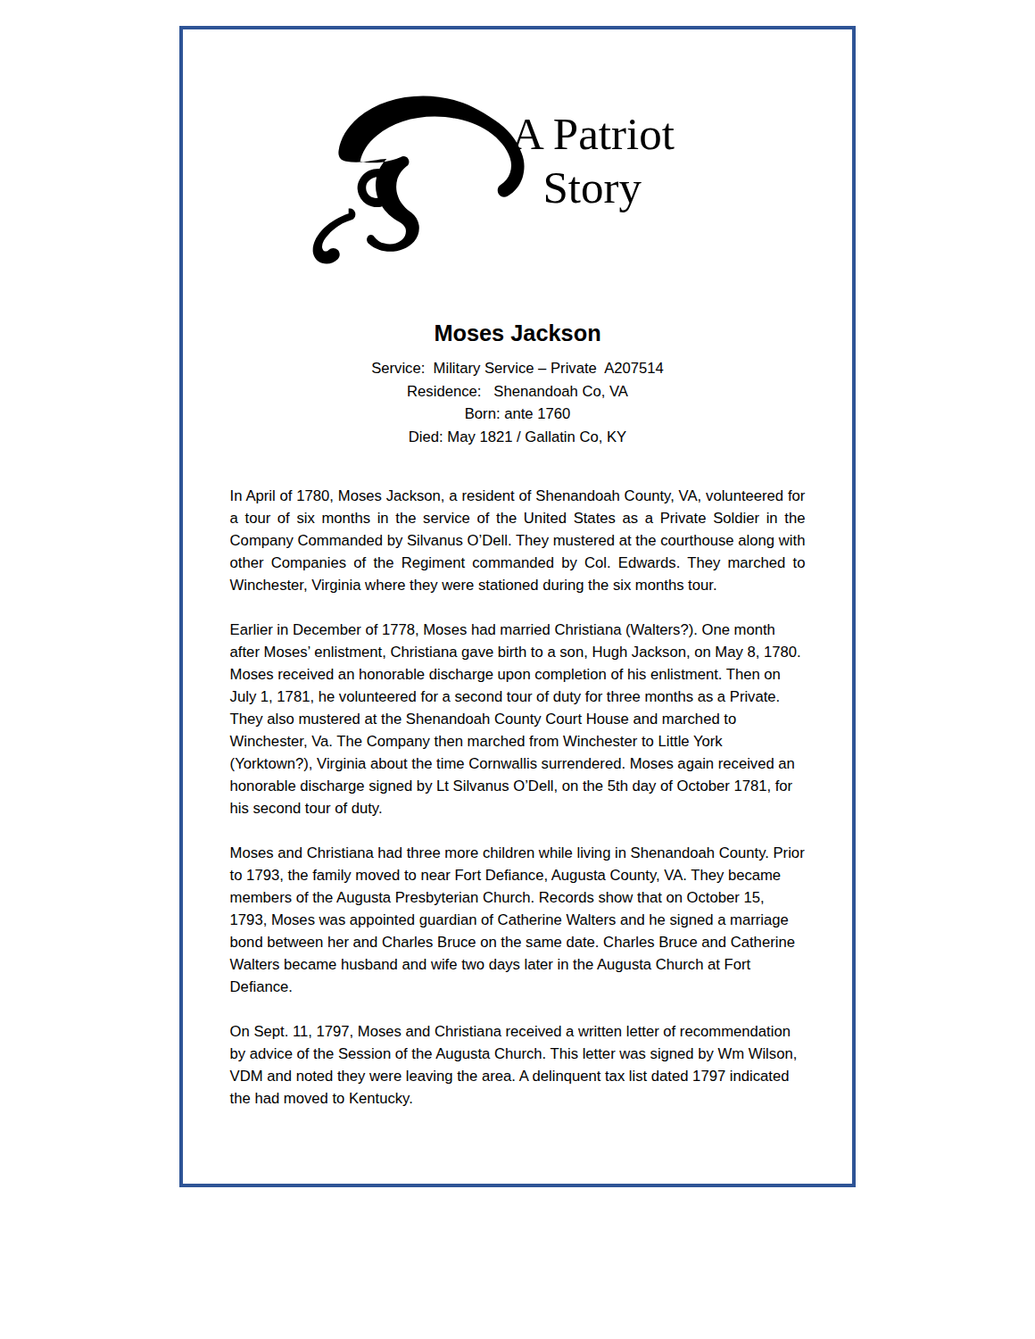A Patriot Story
Moses Jackson
Service: Military Service – Private A207514
Residence: Shenandoah Co, VA
Born: ante 1760
Died: May 1821 / Gallatin Co, KY
In April of 1780, Moses Jackson, a resident of Shenandoah County, VA, volunteered for a tour of six months in the service of the United States as a Private Soldier in the Company Commanded by Silvanus O’Dell. They mustered at the courthouse along with other Companies of the Regiment commanded by Col. Edwards. They marched to Winchester, Virginia where they were stationed during the six months tour.
Earlier in December of 1778, Moses had married Christiana (Walters?). One month after Moses’ enlistment, Christiana gave birth to a son, Hugh Jackson, on May 8, 1780. Moses received an honorable discharge upon completion of his enlistment. Then on July 1, 1781, he volunteered for a second tour of duty for three months as a Private. They also mustered at the Shenandoah County Court House and marched to Winchester, Va. The Company then marched from Winchester to Little York (Yorktown?), Virginia about the time Cornwallis surrendered. Moses again received an honorable discharge signed by Lt Silvanus O’Dell, on the 5th day of October 1781, for his second tour of duty.
Moses and Christiana had three more children while living in Shenandoah County. Prior to 1793, the family moved to near Fort Defiance, Augusta County, VA. They became members of the Augusta Presbyterian Church. Records show that on October 15, 1793, Moses was appointed guardian of Catherine Walters and he signed a marriage bond between her and Charles Bruce on the same date. Charles Bruce and Catherine Walters became husband and wife two days later in the Augusta Church at Fort Defiance.
On Sept. 11, 1797, Moses and Christiana received a written letter of recommendation by advice of the Session of the Augusta Church. This letter was signed by Wm Wilson, VDM and noted they were leaving the area. A delinquent tax list dated 1797 indicated the had moved to Kentucky.